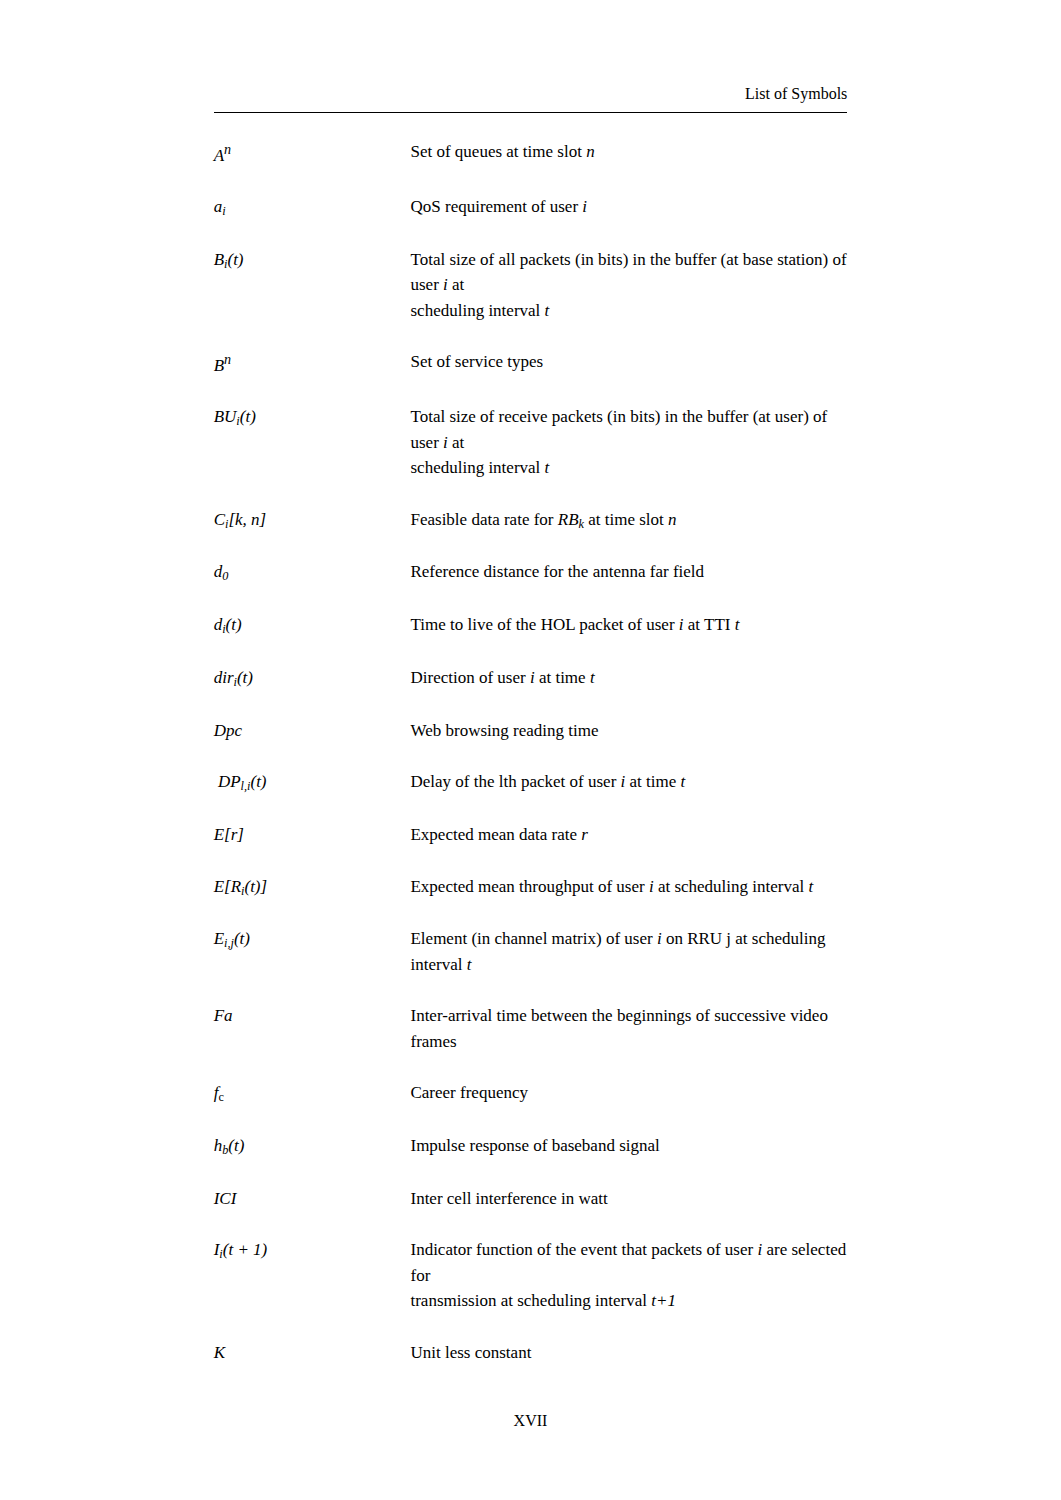List of Symbols
| A n | Set of queues at time slot n |
| a i | QoS requirement of user i |
| B i (t) | Total size of all packets (in bits) in the buffer (at base station) of user i at scheduling interval t |
| B n | Set of service types |
| BU i (t) | Total size of receive packets (in bits) in the buffer (at user) of user i at scheduling interval t |
| C i [k, n] | Feasible data rate for RB k at time slot n |
| d 0 | Reference distance for the antenna far field |
| d i (t) | Time to live of the HOL packet of user i at TTI t |
| dir i (t) | Direction of user i at time t |
| Dpc | Web browsing reading time |
| DP l,i (t) | Delay of the lth packet of user i at time t |
| E[r] | Expected mean data rate r |
| E[R i (t)] | Expected mean throughput of user i at scheduling interval t |
| E i,j (t) | Element (in channel matrix) of user i on RRU j at scheduling interval t |
| Fa | Inter-arrival time between the beginnings of successive video frames |
| f c | Career frequency |
| h b (t) | Impulse response of baseband signal |
| ICI | Inter cell interference in watt |
| I i (t + 1) | Indicator function of the event that packets of user i are selected for transmission at scheduling interval t+1 |
| K | Unit less constant |
XVII